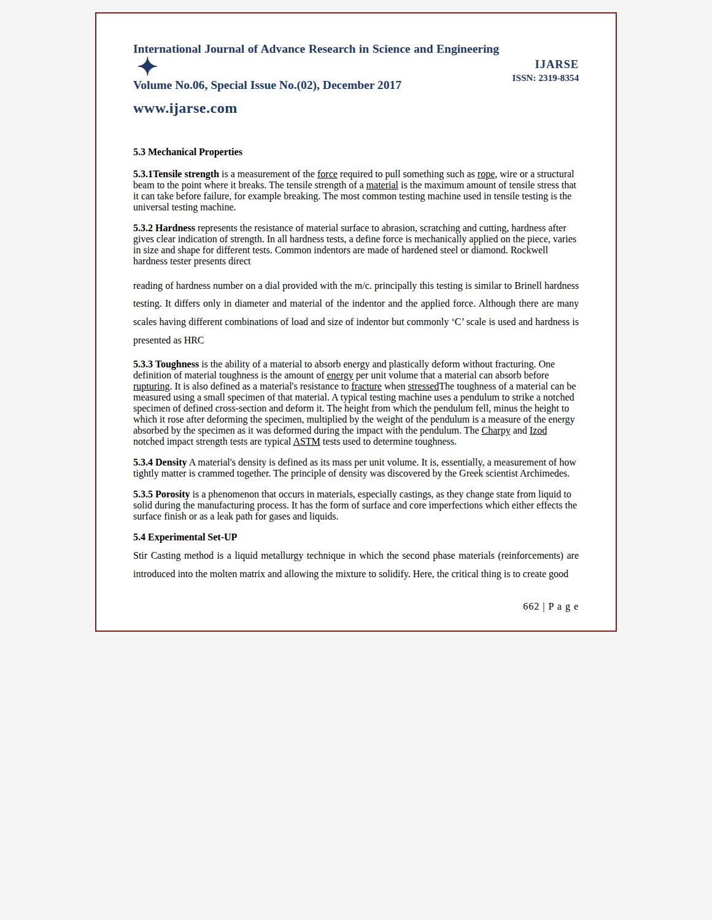International Journal of Advance Research in Science and Engineering✦ Volume No.06, Special Issue No.(02), December 2017
www.ijarse.com
IJARSE
ISSN: 2319-8354
5.3 Mechanical Properties
5.3.1Tensile strength
is a measurement of the force required to pull something such as rope, wire or a structural beam to the point where it breaks. The tensile strength of a material is the maximum amount of tensile stress that it can take before failure, for example breaking. The most common testing machine used in tensile testing is the universal testing machine.
5.3.2 Hardness
represents the resistance of material surface to abrasion, scratching and cutting, hardness after gives clear indication of strength. In all hardness tests, a define force is mechanically applied on the piece, varies in size and shape for different tests. Common indentors are made of hardened steel or diamond. Rockwell hardness tester presents direct
reading of hardness number on a dial provided with the m/c. principally this testing is similar to Brinell hardness testing. It differs only in diameter and material of the indentor and the applied force. Although there are many scales having different combinations of load and size of indentor but commonly ‘C’ scale is used and hardness is presented as HRC
5.3.3 Toughness
is the ability of a material to absorb energy and plastically deform without fracturing. One definition of material toughness is the amount of energy per unit volume that a material can absorb before rupturing. It is also defined as a material's resistance to fracture when stressed The toughness of a material can be measured using a small specimen of that material. A typical testing machine uses a pendulum to strike a notched specimen of defined cross-section and deform it. The height from which the pendulum fell, minus the height to which it rose after deforming the specimen, multiplied by the weight of the pendulum is a measure of the energy absorbed by the specimen as it was deformed during the impact with the pendulum. The Charpy and Izod notched impact strength tests are typical ASTM tests used to determine toughness.
5.3.4 Density
A material's density is defined as its mass per unit volume. It is, essentially, a measurement of how tightly matter is crammed together. The principle of density was discovered by the Greek scientist Archimedes.
5.3.5 Porosity
is a phenomenon that occurs in materials, especially castings, as they change state from liquid to solid during the manufacturing process. It has the form of surface and core imperfections which either effects the surface finish or as a leak path for gases and liquids.
5.4 Experimental Set-UP
Stir Casting method is a liquid metallurgy technique in which the second phase materials (reinforcements) are introduced into the molten matrix and allowing the mixture to solidify. Here, the critical thing is to create good
662 | P a g e